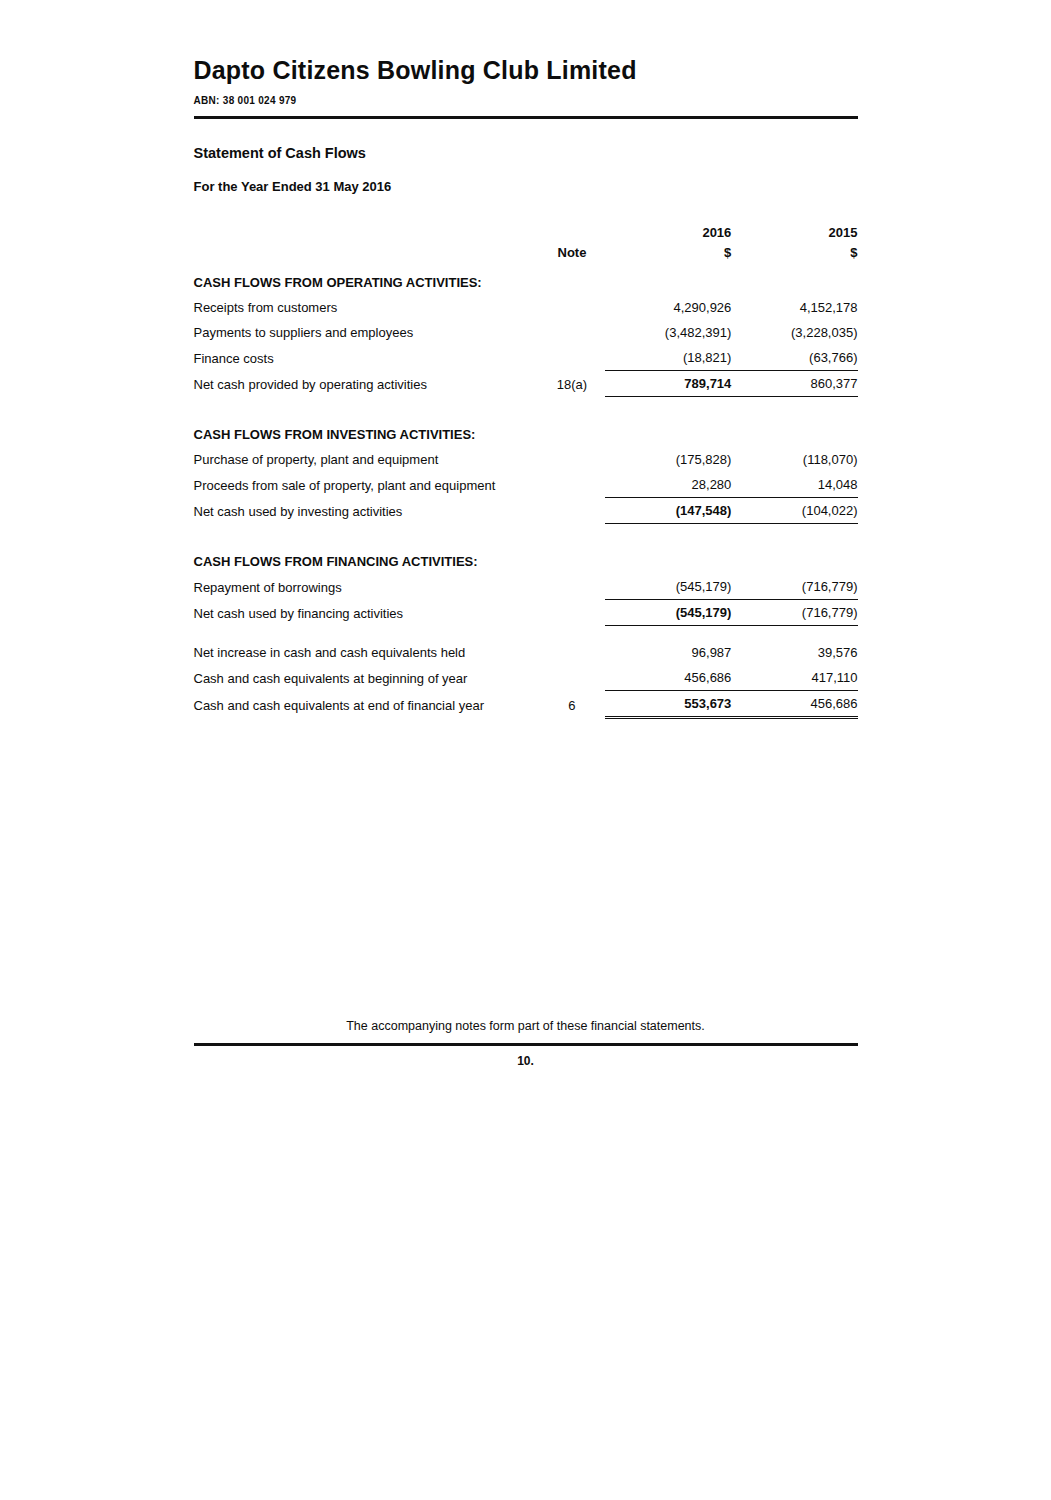Dapto Citizens Bowling Club Limited
ABN: 38 001 024 979
Statement of Cash Flows
For the Year Ended 31 May 2016
| | | 2016 | 2015 |
| --- | --- | --- | --- |
| | Note | $ | $ |
| CASH FLOWS FROM OPERATING ACTIVITIES: | | | |
| Receipts from customers | | 4,290,926 | 4,152,178 |
| Payments to suppliers and employees | | (3,482,391) | (3,228,035) |
| Finance costs | | (18,821) | (63,766) |
| Net cash provided by operating activities | 18(a) | 789,714 | 860,377 |
| CASH FLOWS FROM INVESTING ACTIVITIES: | | | |
| Purchase of property, plant and equipment | | (175,828) | (118,070) |
| Proceeds from sale of property, plant and equipment | | 28,280 | 14,048 |
| Net cash used by investing activities | | (147,548) | (104,022) |
| CASH FLOWS FROM FINANCING ACTIVITIES: | | | |
| Repayment of borrowings | | (545,179) | (716,779) |
| Net cash used by financing activities | | (545,179) | (716,779) |
| Net increase in cash and cash equivalents held | | 96,987 | 39,576 |
| Cash and cash equivalents at beginning of year | | 456,686 | 417,110 |
| Cash and cash equivalents at end of financial year | 6 | 553,673 | 456,686 |
The accompanying notes form part of these financial statements.
10.